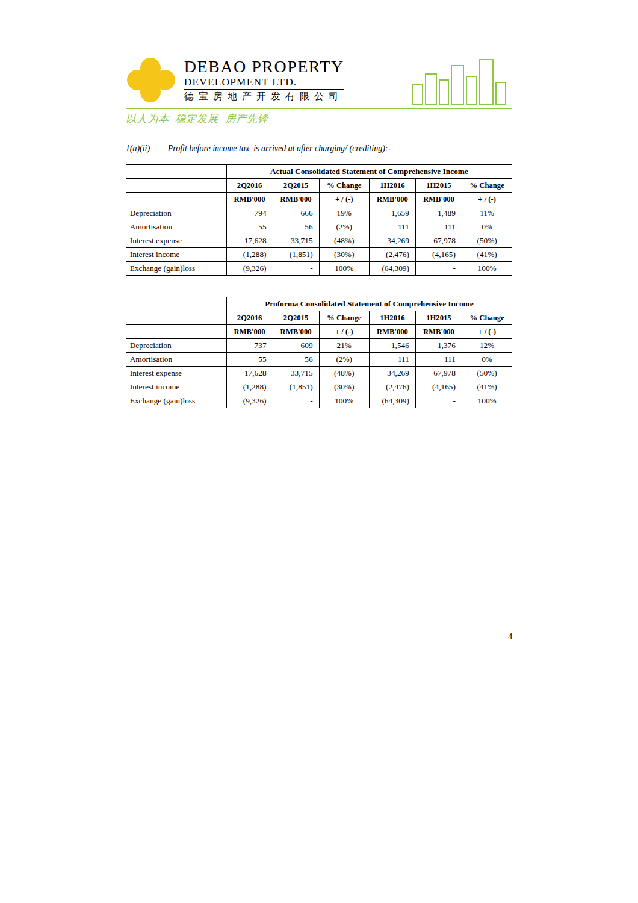DEBAO PROPERTY
DEVELOPMENT LTD.
德 宝 房 地 产 开 发 有 限 公 司
以人为本 稳定发展 房产先锋
1(a)(ii) Profit before income tax is arrived at after charging/ (crediting):-
| | Actual Consolidated Statement of Comprehensive Income |
| | 2Q2016 | 2Q2015 | % Change | 1H2016 | 1H2015 | % Change |
| | RMB'000 | RMB'000 | + / (-) | RMB'000 | RMB'000 | + / (-) |
| Depreciation | 794 | 666 | 19% | 1,659 | 1,489 | 11% |
| Amortisation | 55 | 56 | (2%) | 111 | 111 | 0% |
| Interest expense | 17,628 | 33,715 | (48%) | 34,269 | 67,978 | (50%) |
| Interest income | (1,288) | (1,851) | (30%) | (2,476) | (4,165) | (41%) |
| Exchange (gain)loss | (9,326) | - | 100% | (64,309) | - | 100% |
| | Proforma Consolidated Statement of Comprehensive Income |
| | 2Q2016 | 2Q2015 | % Change | 1H2016 | 1H2015 | % Change |
| | RMB'000 | RMB'000 | + / (-) | RMB'000 | RMB'000 | + / (-) |
| Depreciation | 737 | 609 | 21% | 1,546 | 1,376 | 12% |
| Amortisation | 55 | 56 | (2%) | 111 | 111 | 0% |
| Interest expense | 17,628 | 33,715 | (48%) | 34,269 | 67,978 | (50%) |
| Interest income | (1,288) | (1,851) | (30%) | (2,476) | (4,165) | (41%) |
| Exchange (gain)loss | (9,326) | - | 100% | (64,309) | - | 100% |
4